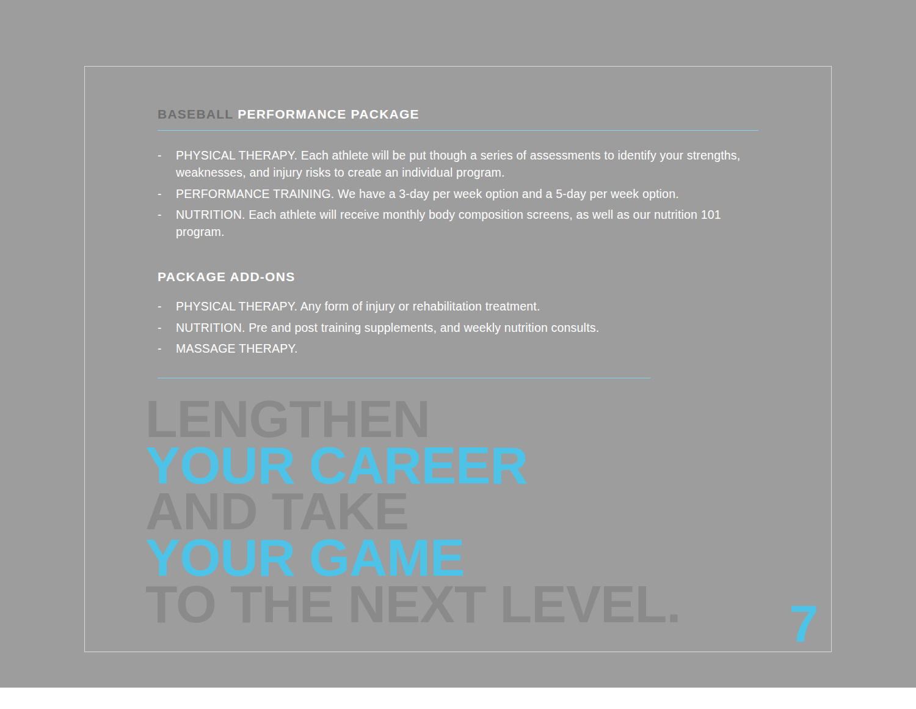Baseball Performance Package
Physical therapy. Each athlete will be put though a series of assessments to identify your strengths, weaknesses, and injury risks to create an individual program.
Performance training. We have a 3-day per week option and a 5-day per week option.
Nutrition. Each athlete will receive monthly body composition screens, as well as our nutrition 101 program.
Package Add-Ons
Physical therapy. Any form of injury or rehabilitation treatment.
Nutrition. Pre and post training supplements, and weekly nutrition consults.
Massage therapy.
Lengthen Your Career And Take Your Game To The Next Level.
7